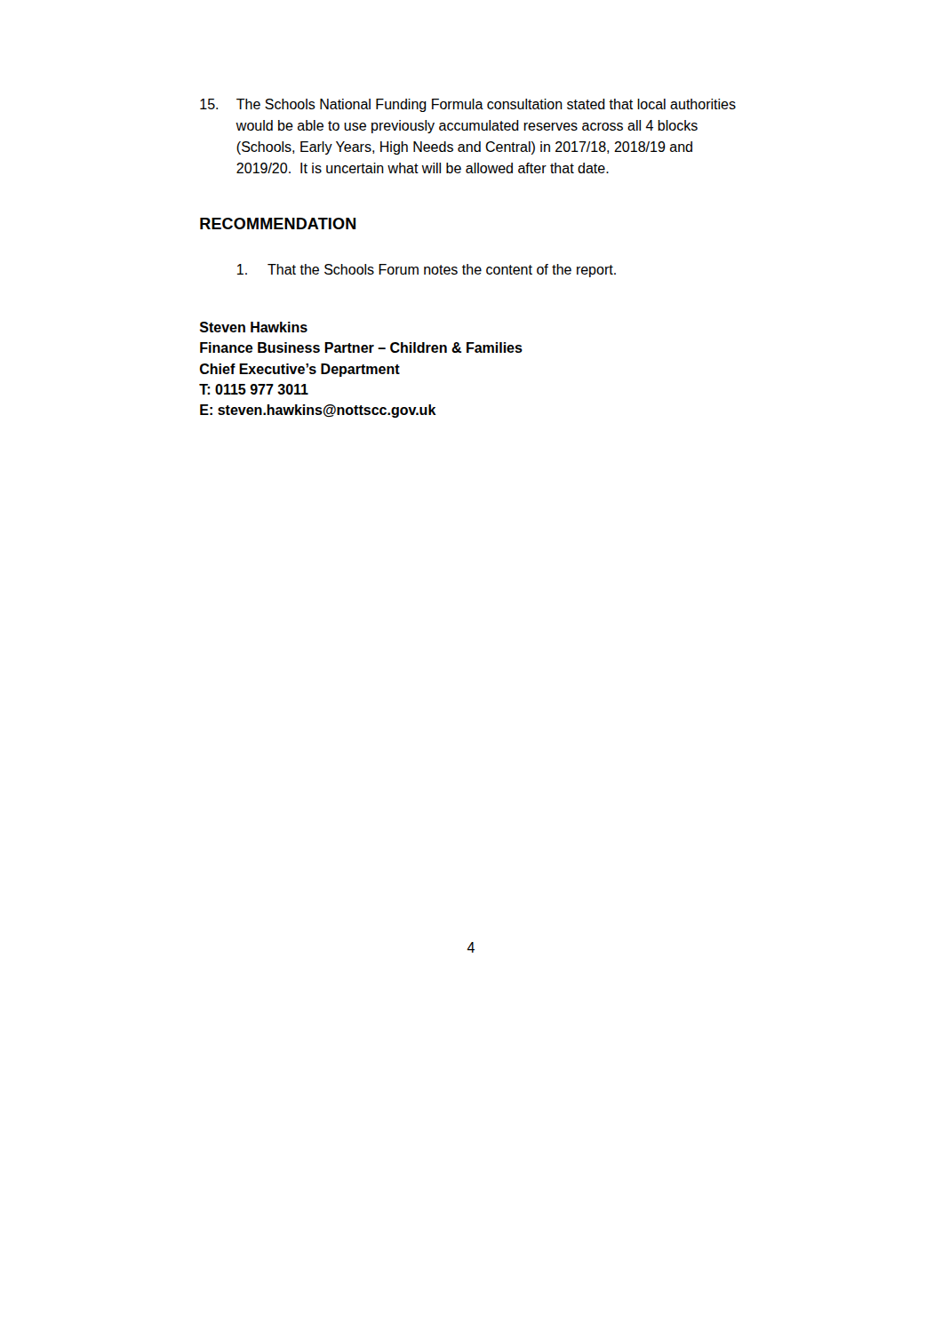The Schools National Funding Formula consultation stated that local authorities would be able to use previously accumulated reserves across all 4 blocks (Schools, Early Years, High Needs and Central) in 2017/18, 2018/19 and 2019/20. It is uncertain what will be allowed after that date.
RECOMMENDATION
That the Schools Forum notes the content of the report.
Steven Hawkins
Finance Business Partner – Children & Families
Chief Executive’s Department
T: 0115 977 3011
E: steven.hawkins@nottscc.gov.uk
4